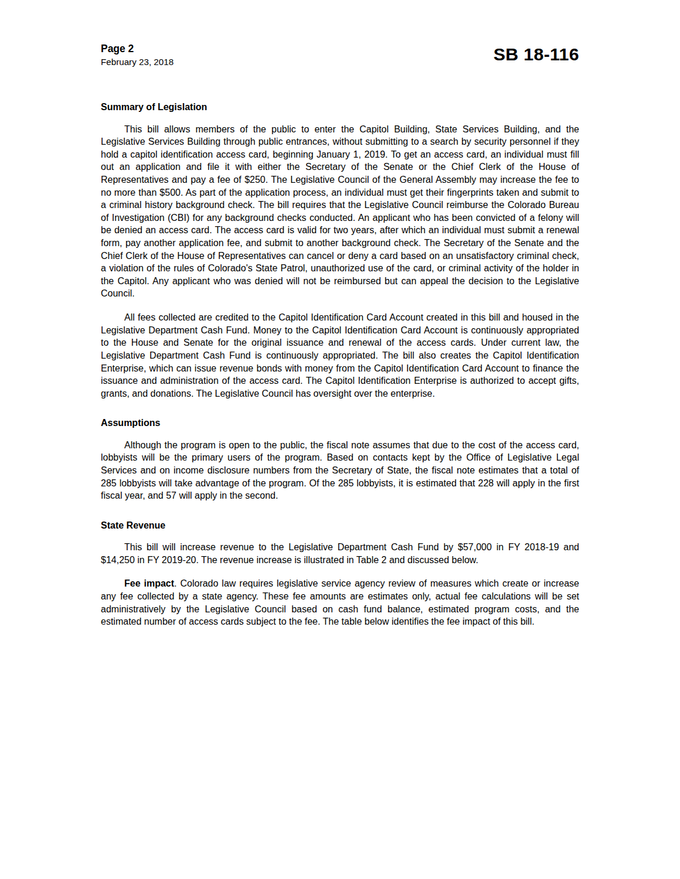Page 2
February 23, 2018
SB 18-116
Summary of Legislation
This bill allows members of the public to enter the Capitol Building, State Services Building, and the Legislative Services Building through public entrances, without submitting to a search by security personnel if they hold a capitol identification access card, beginning January 1, 2019. To get an access card, an individual must fill out an application and file it with either the Secretary of the Senate or the Chief Clerk of the House of Representatives and pay a fee of $250. The Legislative Council of the General Assembly may increase the fee to no more than $500. As part of the application process, an individual must get their fingerprints taken and submit to a criminal history background check. The bill requires that the Legislative Council reimburse the Colorado Bureau of Investigation (CBI) for any background checks conducted. An applicant who has been convicted of a felony will be denied an access card. The access card is valid for two years, after which an individual must submit a renewal form, pay another application fee, and submit to another background check. The Secretary of the Senate and the Chief Clerk of the House of Representatives can cancel or deny a card based on an unsatisfactory criminal check, a violation of the rules of Colorado's State Patrol, unauthorized use of the card, or criminal activity of the holder in the Capitol. Any applicant who was denied will not be reimbursed but can appeal the decision to the Legislative Council.
All fees collected are credited to the Capitol Identification Card Account created in this bill and housed in the Legislative Department Cash Fund. Money to the Capitol Identification Card Account is continuously appropriated to the House and Senate for the original issuance and renewal of the access cards. Under current law, the Legislative Department Cash Fund is continuously appropriated. The bill also creates the Capitol Identification Enterprise, which can issue revenue bonds with money from the Capitol Identification Card Account to finance the issuance and administration of the access card. The Capitol Identification Enterprise is authorized to accept gifts, grants, and donations. The Legislative Council has oversight over the enterprise.
Assumptions
Although the program is open to the public, the fiscal note assumes that due to the cost of the access card, lobbyists will be the primary users of the program. Based on contacts kept by the Office of Legislative Legal Services and on income disclosure numbers from the Secretary of State, the fiscal note estimates that a total of 285 lobbyists will take advantage of the program. Of the 285 lobbyists, it is estimated that 228 will apply in the first fiscal year, and 57 will apply in the second.
State Revenue
This bill will increase revenue to the Legislative Department Cash Fund by $57,000 in FY 2018-19 and $14,250 in FY 2019-20. The revenue increase is illustrated in Table 2 and discussed below.
Fee impact. Colorado law requires legislative service agency review of measures which create or increase any fee collected by a state agency. These fee amounts are estimates only, actual fee calculations will be set administratively by the Legislative Council based on cash fund balance, estimated program costs, and the estimated number of access cards subject to the fee. The table below identifies the fee impact of this bill.